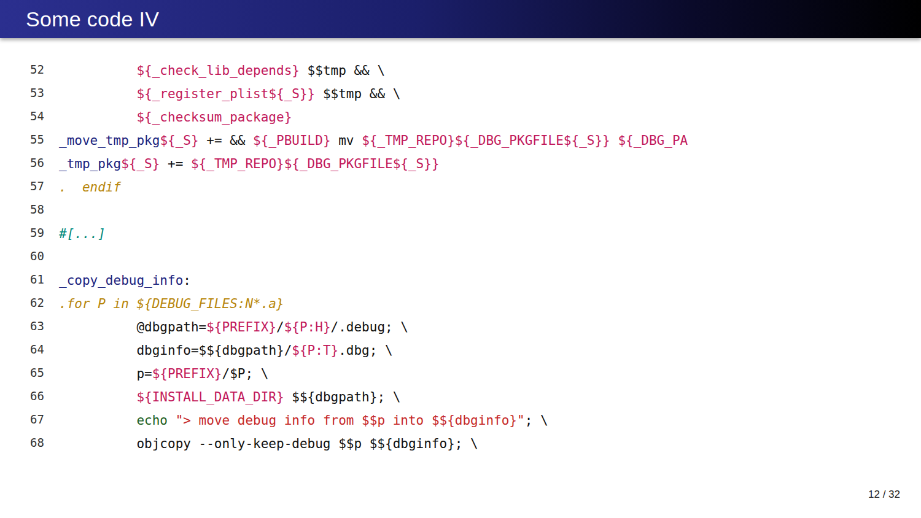Some code IV
${_check_lib_depends} $$tmp && \
${_register_plist${_S}} $$tmp && \
${_checksum_package}
_move_tmp_pkg${_S} += && ${_PBUILD} mv ${_TMP_REPO}${_DBG_PKGFILE${_S}} ${_DBG_PA
_tmp_pkg${_S} += ${_TMP_REPO}${_DBG_PKGFILE${_S}}
. endif
#[...]
_copy_debug_info:
.for P in ${DEBUG_FILES:N*.a}
@dbgpath=${PREFIX}/${P:H}/.debug; \
dbginfo=$${dbgpath}/${P:T}.dbg; \
p=${PREFIX}/$P; \
${INSTALL_DATA_DIR} $${dbgpath}; \
echo "> move debug info from $$p into $${dbginfo}"; \
objcopy --only-keep-debug $$p $${dbginfo}; \
12 / 32